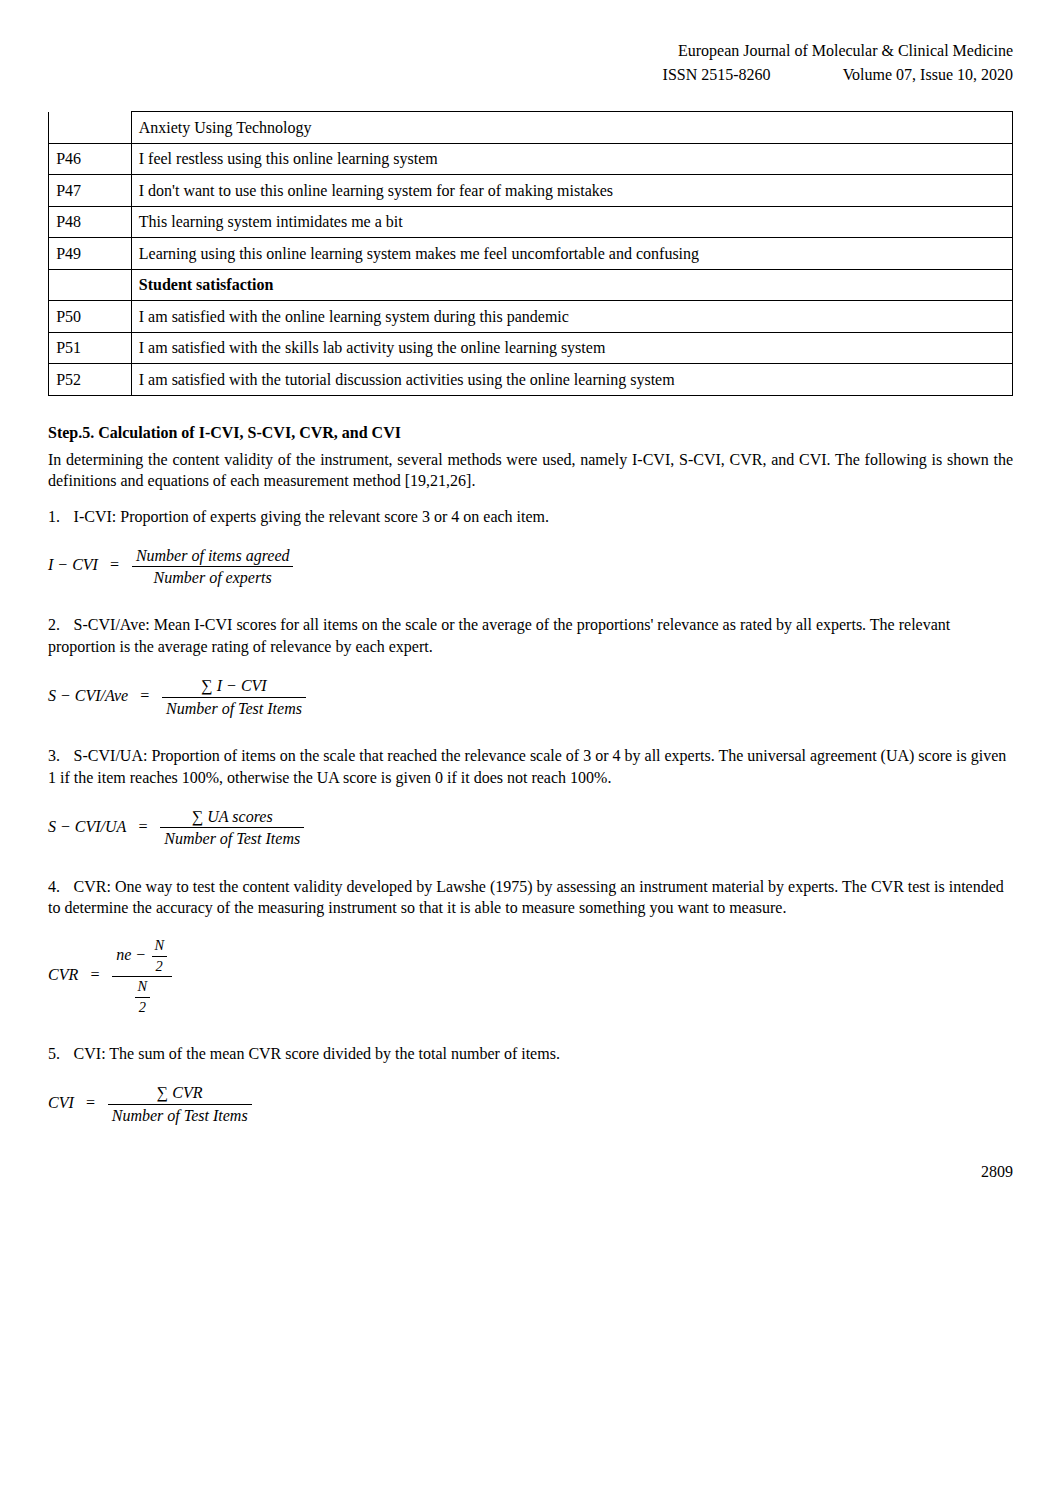European Journal of Molecular & Clinical Medicine ISSN 2515-8260 Volume 07, Issue 10, 2020
| | Anxiety Using Technology |
| P46 | I feel restless using this online learning system |
| P47 | I don't want to use this online learning system for fear of making mistakes |
| P48 | This learning system intimidates me a bit |
| P49 | Learning using this online learning system makes me feel uncomfortable and confusing |
| | Student satisfaction |
| P50 | I am satisfied with the online learning system during this pandemic |
| P51 | I am satisfied with the skills lab activity using the online learning system |
| P52 | I am satisfied with the tutorial discussion activities using the online learning system |
Step.5. Calculation of I-CVI, S-CVI, CVR, and CVI
In determining the content validity of the instrument, several methods were used, namely I-CVI, S-CVI, CVR, and CVI. The following is shown the definitions and equations of each measurement method [19,21,26].
1. I-CVI: Proportion of experts giving the relevant score 3 or 4 on each item.
I − CVI= Number of items agreed Number of experts
2. S-CVI/Ave: Mean I-CVI scores for all items on the scale or the average of the proportions' relevance as rated by all experts. The relevant proportion is the average rating of relevance by each expert.
S − CVI/Ave= ∑ I − CVI Number of Test Items
3. S-CVI/UA: Proportion of items on the scale that reached the relevance scale of 3 or 4 by all experts. The universal agreement (UA) score is given 1 if the item reaches 100%, otherwise the UA score is given 0 if it does not reach 100%.
S − CVI/UA= ∑ UA scores Number of Test Items
4. CVR: One way to test the content validity developed by Lawshe (1975) by assessing an instrument material by experts. The CVR test is intended to determine the accuracy of the measuring instrument so that it is able to measure something you want to measure.
CVR= ne − N 2 N 2
5. CVI: The sum of the mean CVR score divided by the total number of items.
CVI= ∑ CVR Number of Test Items
2809